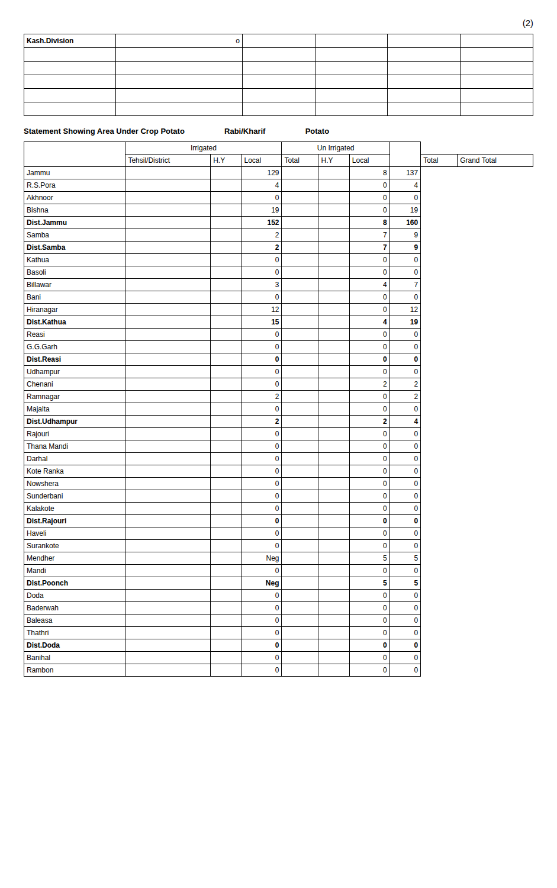(2)
| Kash.Division | o | | | | |
Statement Showing Area Under Crop Potato Rabi/Kharif Potato
| | Irrigated | Un Irrigated | |
| --- | --- | --- | --- |
| Tehsil/District | H.Y | Local | Total | H.Y | Local | Total | Grand Total |
| Jammu | | | 129 | | | 8 | 137 |
| R.S.Pora | | | 4 | | | 0 | 4 |
| Akhnoor | | | 0 | | | 0 | 0 |
| Bishna | | | 19 | | | 0 | 19 |
| Dist.Jammu | | | 152 | | | 8 | 160 |
| Samba | | | 2 | | | 7 | 9 |
| Dist.Samba | | | 2 | | | 7 | 9 |
| Kathua | | | 0 | | | 0 | 0 |
| Basoli | | | 0 | | | 0 | 0 |
| Billawar | | | 3 | | | 4 | 7 |
| Bani | | | 0 | | | 0 | 0 |
| Hiranagar | | | 12 | | | 0 | 12 |
| Dist.Kathua | | | 15 | | | 4 | 19 |
| Reasi | | | 0 | | | 0 | 0 |
| G.G.Garh | | | 0 | | | 0 | 0 |
| Dist.Reasi | | | 0 | | | 0 | 0 |
| Udhampur | | | 0 | | | 0 | 0 |
| Chenani | | | 0 | | | 2 | 2 |
| Ramnagar | | | 2 | | | 0 | 2 |
| Majalta | | | 0 | | | 0 | 0 |
| Dist.Udhampur | | | 2 | | | 2 | 4 |
| Rajouri | | | 0 | | | 0 | 0 |
| Thana Mandi | | | 0 | | | 0 | 0 |
| Darhal | | | 0 | | | 0 | 0 |
| Kote Ranka | | | 0 | | | 0 | 0 |
| Nowshera | | | 0 | | | 0 | 0 |
| Sunderbani | | | 0 | | | 0 | 0 |
| Kalakote | | | 0 | | | 0 | 0 |
| Dist.Rajouri | | | 0 | | | 0 | 0 |
| Haveli | | | 0 | | | 0 | 0 |
| Surankote | | | 0 | | | 0 | 0 |
| Mendher | | | Neg | | | 5 | 5 |
| Mandi | | | 0 | | | 0 | 0 |
| Dist.Poonch | | | Neg | | | 5 | 5 |
| Doda | | | 0 | | | 0 | 0 |
| Baderwah | | | 0 | | | 0 | 0 |
| Baleasa | | | 0 | | | 0 | 0 |
| Thathri | | | 0 | | | 0 | 0 |
| Dist.Doda | | | 0 | | | 0 | 0 |
| Banihal | | | 0 | | | 0 | 0 |
| Rambon | | | 0 | | | 0 | 0 |